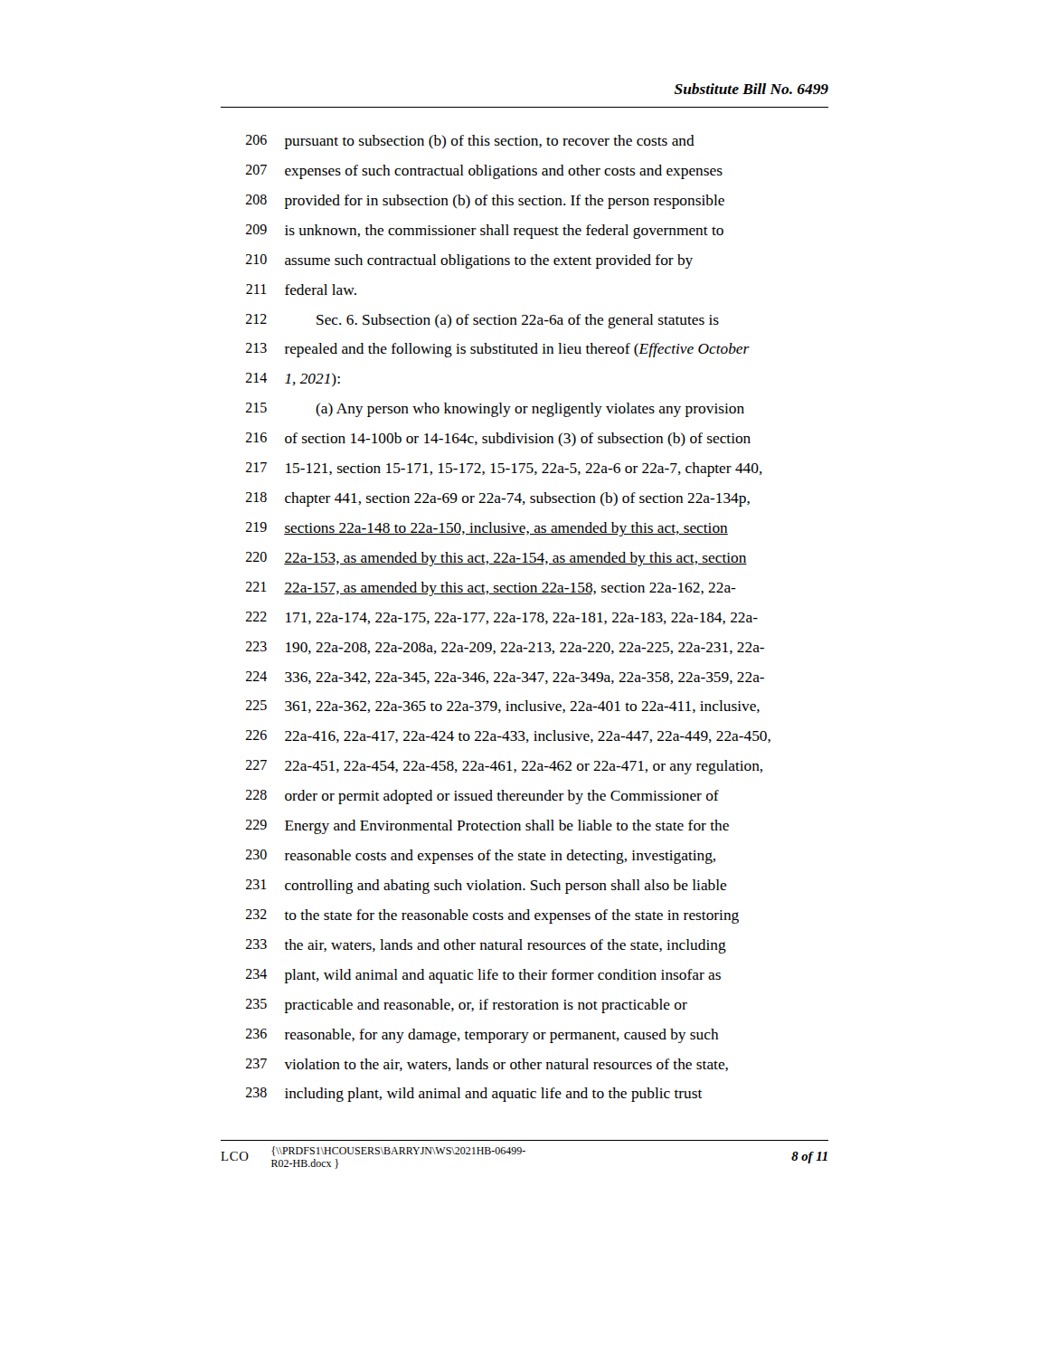Substitute Bill No. 6499
206 pursuant to subsection (b) of this section, to recover the costs and
207 expenses of such contractual obligations and other costs and expenses
208 provided for in subsection (b) of this section. If the person responsible
209 is unknown, the commissioner shall request the federal government to
210 assume such contractual obligations to the extent provided for by
211 federal law.
212 Sec. 6. Subsection (a) of section 22a-6a of the general statutes is
213 repealed and the following is substituted in lieu thereof (Effective October
2141, 2021):
215(a) Any person who knowingly or negligently violates any provision
216 of section 14-100b or 14-164c, subdivision (3) of subsection (b) of section
21715-121, section 15-171, 15-172, 15-175, 22a-5, 22a-6 or 22a-7, chapter 440,
218 chapter 441, section 22a-69 or 22a-74, subsection (b) of section 22a-134p,
219 sections 22a-148 to 22a-150, inclusive, as amended by this act, section
22022a-153, as amended by this act, 22a-154, as amended by this act, section
22122a-157, as amended by this act, section 22a-158, section 22a-162, 22a-
222171, 22a-174, 22a-175, 22a-177, 22a-178, 22a-181, 22a-183, 22a-184, 22a-
223190, 22a-208, 22a-208a, 22a-209, 22a-213, 22a-220, 22a-225, 22a-231, 22a-
224336, 22a-342, 22a-345, 22a-346, 22a-347, 22a-349a, 22a-358, 22a-359, 22a-
225361, 22a-362, 22a-365 to 22a-379, inclusive, 22a-401 to 22a-411, inclusive,
22622a-416, 22a-417, 22a-424 to 22a-433, inclusive, 22a-447, 22a-449, 22a-450,
22722a-451, 22a-454, 22a-458, 22a-461, 22a-462 or 22a-471, or any regulation,
228 order or permit adopted or issued thereunder by the Commissioner of
229 Energy and Environmental Protection shall be liable to the state for the
230 reasonable costs and expenses of the state in detecting, investigating,
231 controlling and abating such violation. Such person shall also be liable
232 to the state for the reasonable costs and expenses of the state in restoring
233 the air, waters, lands and other natural resources of the state, including
234 plant, wild animal and aquatic life to their former condition insofar as
235 practicable and reasonable, or, if restoration is not practicable or
236 reasonable, for any damage, temporary or permanent, caused by such
237 violation to the air, waters, lands or other natural resources of the state,
238 including plant, wild animal and aquatic life and to the public trust
LCO {\\PRDFS1\HCOUSERS\BARRYJN\WS\2021HB-06499-
R02-HB.docx } 8 of 11